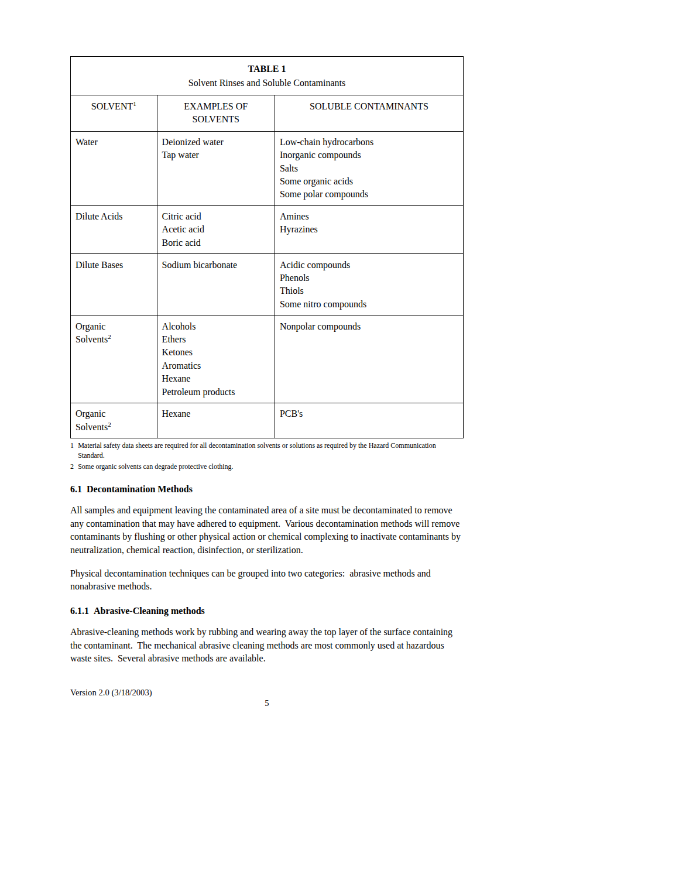TABLE 1 Solvent Rinses and Soluble Contaminants
| SOLVENT 1 | EXAMPLES OF SOLVENTS | SOLUBLE CONTAMINANTS |
| --- | --- | --- |
| Water | Deionized water Tap water | Low-chain hydrocarbons Inorganic compounds Salts Some organic acids Some polar compounds |
| Dilute Acids | Citric acid Acetic acid Boric acid | Amines Hyrazines |
| Dilute Bases | Sodium bicarbonate | Acidic compounds Phenols Thiols Some nitro compounds |
| Organic Solvents 2 | Alcohols Ethers Ketones Aromatics Hexane Petroleum products | Nonpolar compounds |
| Organic Solvents 2 | Hexane | PCB's |
1 Material safety data sheets are required for all decontamination solvents or solutions as required by the Hazard Communication Standard.
2 Some organic solvents can degrade protective clothing.
6.1 Decontamination Methods
All samples and equipment leaving the contaminated area of a site must be decontaminated to remove any contamination that may have adhered to equipment. Various decontamination methods will remove contaminants by flushing or other physical action or chemical complexing to inactivate contaminants by neutralization, chemical reaction, disinfection, or sterilization.
Physical decontamination techniques can be grouped into two categories: abrasive methods and nonabrasive methods.
6.1.1 Abrasive-Cleaning methods
Abrasive-cleaning methods work by rubbing and wearing away the top layer of the surface containing the contaminant. The mechanical abrasive cleaning methods are most commonly used at hazardous waste sites. Several abrasive methods are available.
Version 2.0 (3/18/2003) 5